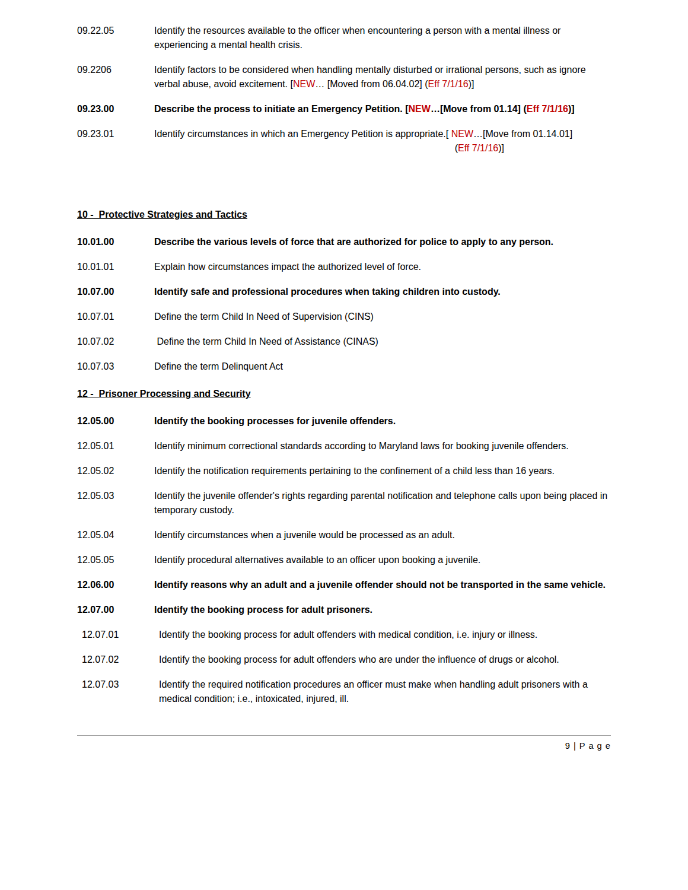09.22.05
Identify the resources available to the officer when encountering a person with a mental illness or experiencing a mental health crisis.
09.2206
Identify factors to be considered when handling mentally disturbed or irrational persons, such as ignore verbal abuse, avoid excitement. [NEW… [Moved from 06.04.02] (Eff 7/1/16)]
09.23.00
Describe the process to initiate an Emergency Petition. [NEW…[Move from 01.14] (Eff 7/1/16)]
09.23.01
Identify circumstances in which an Emergency Petition is appropriate.[ NEW…[Move from 01.14.01] (Eff 7/1/16)]
10 - Protective Strategies and Tactics
10.01.00
Describe the various levels of force that are authorized for police to apply to any person.
10.01.01
Explain how circumstances impact the authorized level of force.
10.07.00
Identify safe and professional procedures when taking children into custody.
10.07.01
Define the term Child In Need of Supervision (CINS)
10.07.02
Define the term Child In Need of Assistance (CINAS)
10.07.03
Define the term Delinquent Act
12 - Prisoner Processing and Security
12.05.00
Identify the booking processes for juvenile offenders.
12.05.01
Identify minimum correctional standards according to Maryland laws for booking juvenile offenders.
12.05.02
Identify the notification requirements pertaining to the confinement of a child less than 16 years.
12.05.03
Identify the juvenile offender's rights regarding parental notification and telephone calls upon being placed in temporary custody.
12.05.04
Identify circumstances when a juvenile would be processed as an adult.
12.05.05
Identify procedural alternatives available to an officer upon booking a juvenile.
12.06.00
Identify reasons why an adult and a juvenile offender should not be transported in the same vehicle.
12.07.00
Identify the booking process for adult prisoners.
12.07.01
Identify the booking process for adult offenders with medical condition, i.e. injury or illness.
12.07.02
Identify the booking process for adult offenders who are under the influence of drugs or alcohol.
12.07.03
Identify the required notification procedures an officer must make when handling adult prisoners with a medical condition; i.e., intoxicated, injured, ill.
9 | P a g e